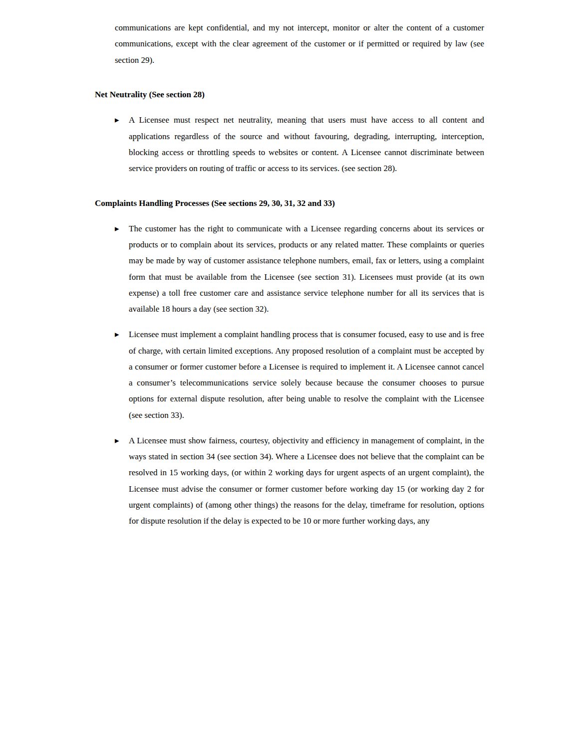communications are kept confidential, and my not intercept, monitor or alter the content of a customer communications, except with the clear agreement of the customer or if permitted or required by law (see section 29).
Net Neutrality (See section 28)
A Licensee must respect net neutrality, meaning that users must have access to all content and applications regardless of the source and without favouring, degrading, interrupting, interception, blocking access or throttling speeds to websites or content. A Licensee cannot discriminate between service providers on routing of traffic or access to its services. (see section 28).
Complaints Handling Processes (See sections 29, 30, 31, 32 and 33)
The customer has the right to communicate with a Licensee regarding concerns about its services or products or to complain about its services, products or any related matter. These complaints or queries may be made by way of customer assistance telephone numbers, email, fax or letters, using a complaint form that must be available from the Licensee (see section 31). Licensees must provide (at its own expense) a toll free customer care and assistance service telephone number for all its services that is available 18 hours a day (see section 32).
Licensee must implement a complaint handling process that is consumer focused, easy to use and is free of charge, with certain limited exceptions. Any proposed resolution of a complaint must be accepted by a consumer or former customer before a Licensee is required to implement it. A Licensee cannot cancel a consumer’s telecommunications service solely because because the consumer chooses to pursue options for external dispute resolution, after being unable to resolve the complaint with the Licensee (see section 33).
A Licensee must show fairness, courtesy, objectivity and efficiency in management of complaint, in the ways stated in section 34 (see section 34). Where a Licensee does not believe that the complaint can be resolved in 15 working days, (or within 2 working days for urgent aspects of an urgent complaint), the Licensee must advise the consumer or former customer before working day 15 (or working day 2 for urgent complaints) of (among other things) the reasons for the delay, timeframe for resolution, options for dispute resolution if the delay is expected to be 10 or more further working days, any